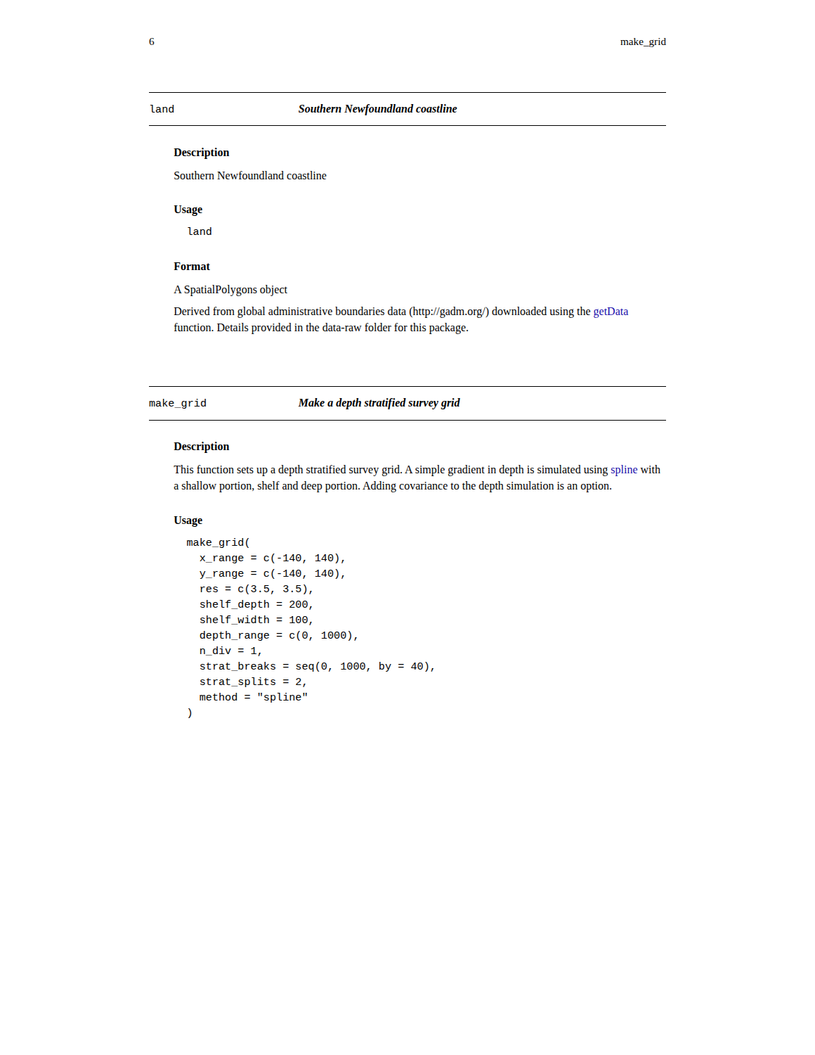6 make_grid
land Southern Newfoundland coastline
Description
Southern Newfoundland coastline
Usage
land
Format
A SpatialPolygons object
Derived from global administrative boundaries data (http://gadm.org/) downloaded using the getData function. Details provided in the data-raw folder for this package.
make_grid Make a depth stratified survey grid
Description
This function sets up a depth stratified survey grid. A simple gradient in depth is simulated using spline with a shallow portion, shelf and deep portion. Adding covariance to the depth simulation is an option.
Usage
make_grid(
  x_range = c(-140, 140),
  y_range = c(-140, 140),
  res = c(3.5, 3.5),
  shelf_depth = 200,
  shelf_width = 100,
  depth_range = c(0, 1000),
  n_div = 1,
  strat_breaks = seq(0, 1000, by = 40),
  strat_splits = 2,
  method = "spline"
)